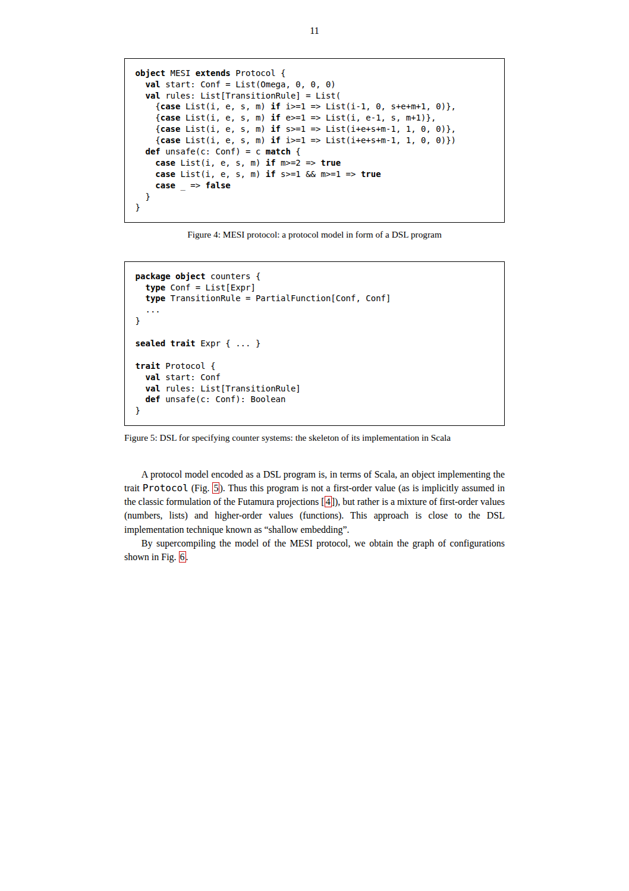11
object MESI extends Protocol {
  val start: Conf = List(Omega, 0, 0, 0)
  val rules: List[TransitionRule] = List(
    {case List(i, e, s, m) if i>=1 => List(i-1, 0, s+e+m+1, 0)},
    {case List(i, e, s, m) if e>=1 => List(i, e-1, s, m+1)},
    {case List(i, e, s, m) if s>=1 => List(i+e+s+m-1, 1, 0, 0)},
    {case List(i, e, s, m) if i>=1 => List(i+e+s+m-1, 1, 0, 0)})
  def unsafe(c: Conf) = c match {
    case List(i, e, s, m) if m>=2 => true
    case List(i, e, s, m) if s>=1 && m>=1 => true
    case _ => false
  }
}
Figure 4: MESI protocol: a protocol model in form of a DSL program
package object counters {
  type Conf = List[Expr]
  type TransitionRule = PartialFunction[Conf, Conf]
  ...
}

sealed trait Expr { ... }

trait Protocol {
  val start: Conf
  val rules: List[TransitionRule]
  def unsafe(c: Conf): Boolean
}
Figure 5: DSL for specifying counter systems: the skeleton of its implementation in Scala
A protocol model encoded as a DSL program is, in terms of Scala, an object implementing the trait Protocol (Fig. 5). Thus this program is not a first-order value (as is implicitly assumed in the classic formulation of the Futamura projections [4]), but rather is a mixture of first-order values (numbers, lists) and higher-order values (functions). This approach is close to the DSL implementation technique known as “shallow embedding”.
By supercompiling the model of the MESI protocol, we obtain the graph of configurations shown in Fig. 6.